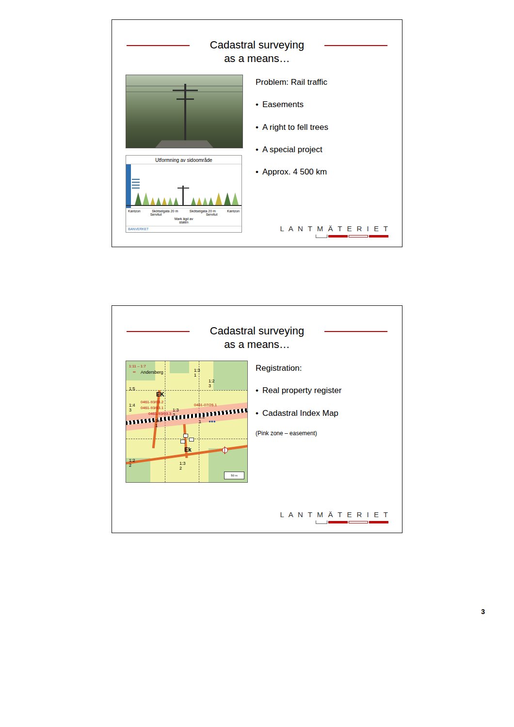Cadastral surveying
as a means…
Utformning av sidoområde
Kantzon Skötselgata 20 m Skötselgata 20 m Kantzon
Servitut Servitut
Mark ägd av
staten
BANVERKET
Problem: Rail traffic
Easements
A right to fell trees
A special project
Approx. 4 500 km
L A N T M Ä T E R I E T
Cadastral surveying
as a means…
50 m
1:11 – 1:7
∞
Andersberg
1:5
EK
0461-93/03.2
0461-93/03.1
1:4
3
1:3
3
0461-07/26.1
0461-93/03.3
1:4
1
1:2
1
●●●
1:3
1
1:2
3
Ek
1:2
2
1:3
2
Registration:
Real property register
Cadastral Index Map
(Pink zone – easement)
L A N T M Ä T E R I E T
3